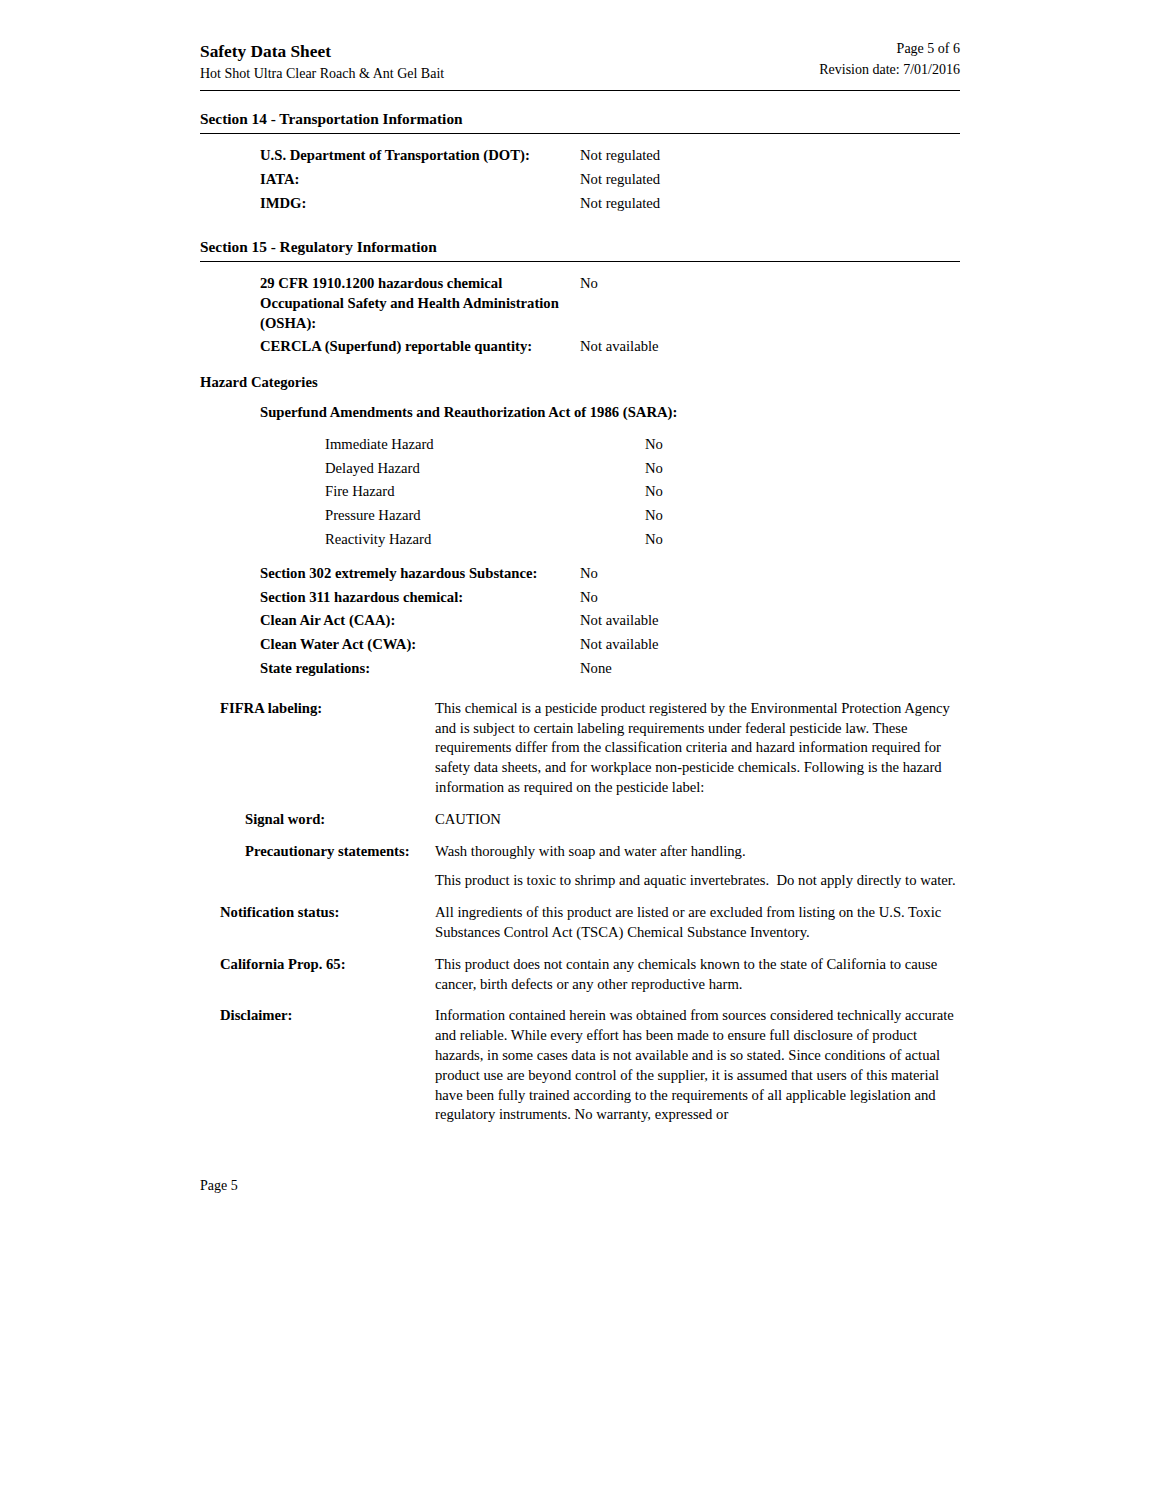Safety Data Sheet
Hot Shot Ultra Clear Roach & Ant Gel Bait
Page 5 of 6
Revision date: 7/01/2016
Section 14 - Transportation Information
| U.S. Department of Transportation (DOT): | Not regulated |
| IATA: | Not regulated |
| IMDG: | Not regulated |
Section 15 - Regulatory Information
| 29 CFR 1910.1200 hazardous chemical Occupational Safety and Health Administration (OSHA): | No |
| CERCLA (Superfund) reportable quantity: | Not available |
Hazard Categories
Superfund Amendments and Reauthorization Act of 1986 (SARA):
| Immediate Hazard | No |
| Delayed Hazard | No |
| Fire Hazard | No |
| Pressure Hazard | No |
| Reactivity Hazard | No |
| Section 302 extremely hazardous Substance: | No |
| Section 311 hazardous chemical: | No |
| Clean Air Act (CAA): | Not available |
| Clean Water Act (CWA): | Not available |
| State regulations: | None |
| FIFRA labeling: | This chemical is a pesticide product registered by the Environmental Protection Agency and is subject to certain labeling requirements under federal pesticide law. These requirements differ from the classification criteria and hazard information required for safety data sheets, and for workplace non-pesticide chemicals. Following is the hazard information as required on the pesticide label: |
| Signal word: | CAUTION |
| Precautionary statements: | Wash thoroughly with soap and water after handling. This product is toxic to shrimp and aquatic invertebrates. Do not apply directly to water. |
| Notification status: | All ingredients of this product are listed or are excluded from listing on the U.S. Toxic Substances Control Act (TSCA) Chemical Substance Inventory. |
| California Prop. 65: | This product does not contain any chemicals known to the state of California to cause cancer, birth defects or any other reproductive harm. |
| Disclaimer: | Information contained herein was obtained from sources considered technically accurate and reliable. While every effort has been made to ensure full disclosure of product hazards, in some cases data is not available and is so stated. Since conditions of actual product use are beyond control of the supplier, it is assumed that users of this material have been fully trained according to the requirements of all applicable legislation and regulatory instruments. No warranty, expressed or |
Page 5